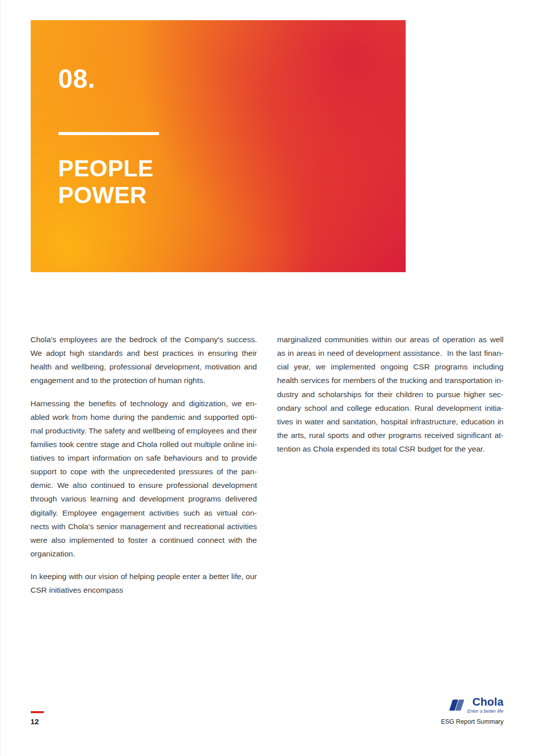08.
People
Power
Chola's employees are the bedrock of the Company's success. We adopt high standards and best practices in ensuring their health and wellbeing, professional development, motivation and engagement and to the protection of human rights.
Harnessing the benefits of technology and digitization, we enabled work from home during the pandemic and supported optimal productivity. The safety and wellbeing of employees and their families took centre stage and Chola rolled out multiple online initiatives to impart information on safe behaviours and to provide support to cope with the unprecedented pressures of the pandemic. We also continued to ensure professional development through various learning and development programs delivered digitally. Employee engagement activities such as virtual connects with Chola's senior management and recreational activities were also implemented to foster a continued connect with the organization.
In keeping with our vision of helping people enter a better life, our CSR initiatives encompass
marginalized communities within our areas of operation as well as in areas in need of development assistance. In the last financial year, we implemented ongoing CSR programs including health services for members of the trucking and transportation industry and scholarships for their children to pursue higher secondary school and college education. Rural development initiatives in water and sanitation, hospital infrastructure, education in the arts, rural sports and other programs received significant attention as Chola expended its total CSR budget for the year.
12
Chola
Enter a better life
ESG Report Summary